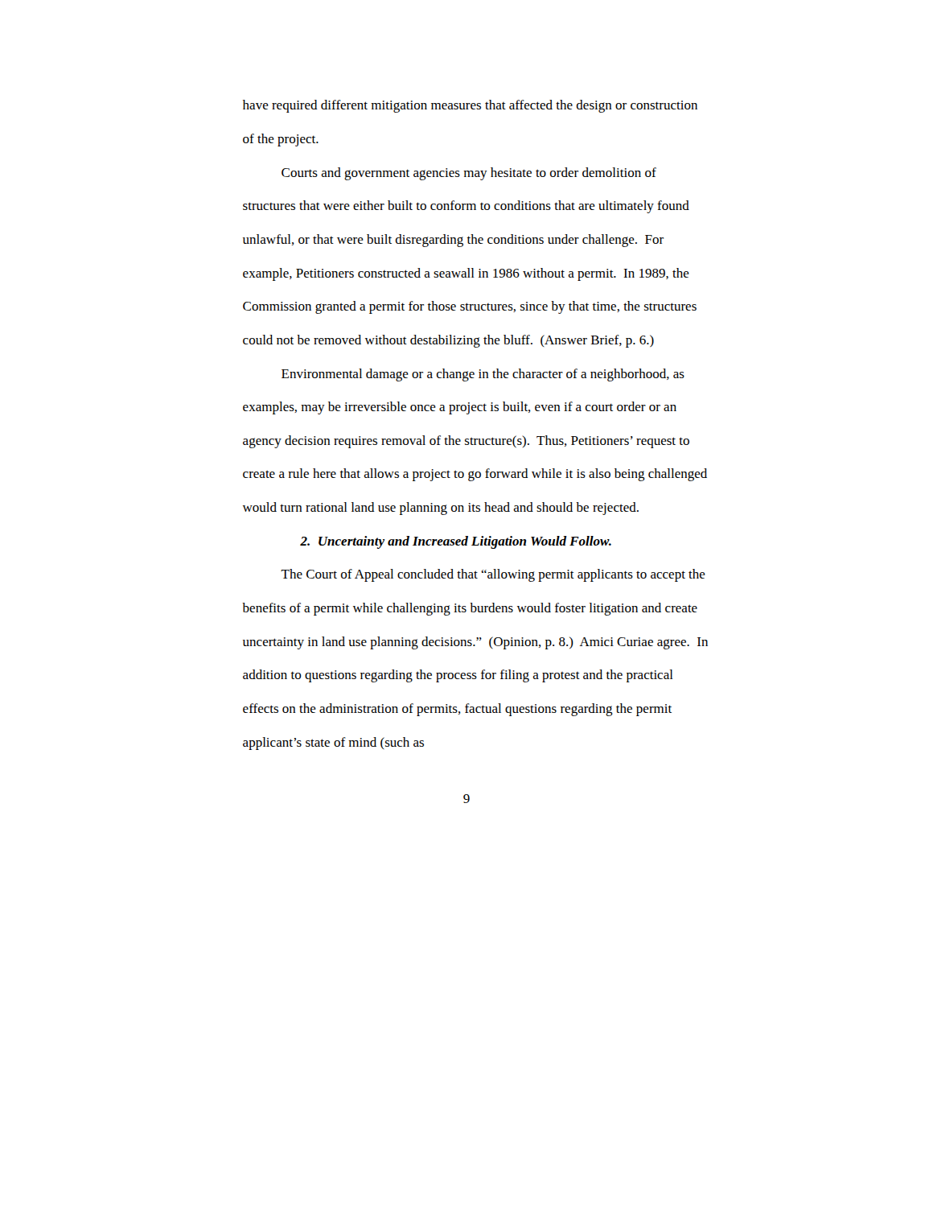have required different mitigation measures that affected the design or construction of the project.
Courts and government agencies may hesitate to order demolition of structures that were either built to conform to conditions that are ultimately found unlawful, or that were built disregarding the conditions under challenge. For example, Petitioners constructed a seawall in 1986 without a permit. In 1989, the Commission granted a permit for those structures, since by that time, the structures could not be removed without destabilizing the bluff. (Answer Brief, p. 6.)
Environmental damage or a change in the character of a neighborhood, as examples, may be irreversible once a project is built, even if a court order or an agency decision requires removal of the structure(s). Thus, Petitioners’ request to create a rule here that allows a project to go forward while it is also being challenged would turn rational land use planning on its head and should be rejected.
2. Uncertainty and Increased Litigation Would Follow.
The Court of Appeal concluded that “allowing permit applicants to accept the benefits of a permit while challenging its burdens would foster litigation and create uncertainty in land use planning decisions.” (Opinion, p. 8.) Amici Curiae agree. In addition to questions regarding the process for filing a protest and the practical effects on the administration of permits, factual questions regarding the permit applicant’s state of mind (such as
9